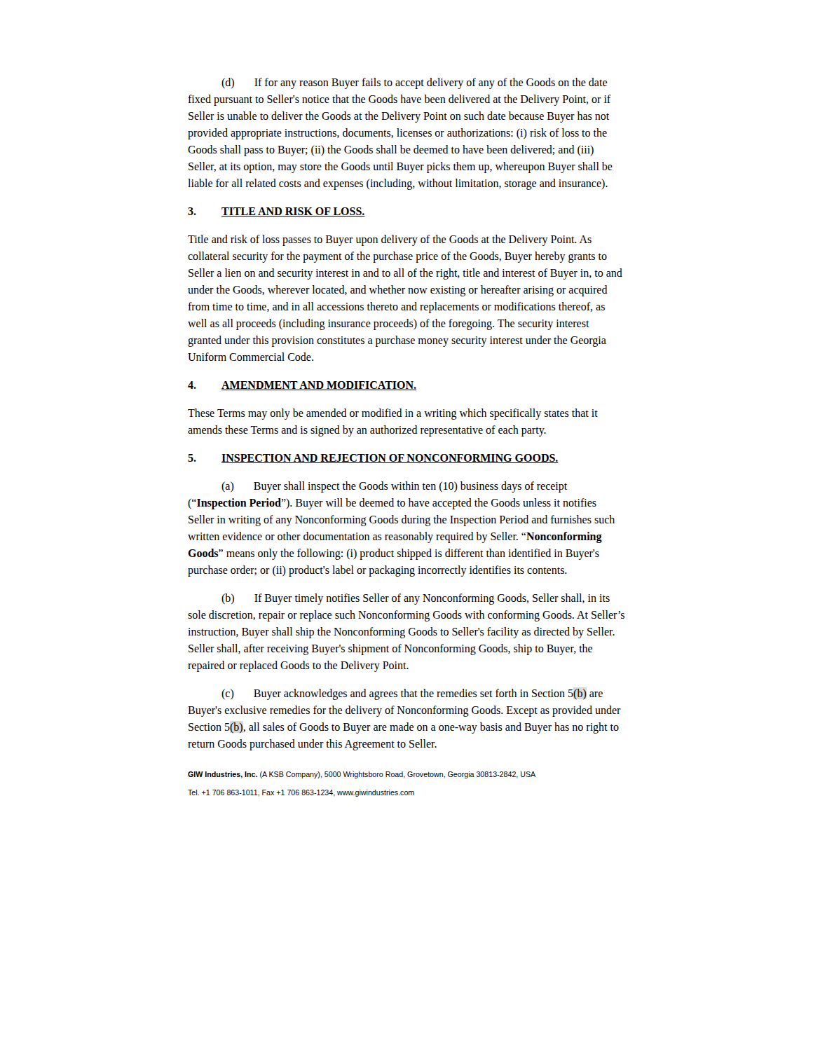(d) If for any reason Buyer fails to accept delivery of any of the Goods on the date fixed pursuant to Seller's notice that the Goods have been delivered at the Delivery Point, or if Seller is unable to deliver the Goods at the Delivery Point on such date because Buyer has not provided appropriate instructions, documents, licenses or authorizations: (i) risk of loss to the Goods shall pass to Buyer; (ii) the Goods shall be deemed to have been delivered; and (iii) Seller, at its option, may store the Goods until Buyer picks them up, whereupon Buyer shall be liable for all related costs and expenses (including, without limitation, storage and insurance).
3. TITLE AND RISK OF LOSS.
Title and risk of loss passes to Buyer upon delivery of the Goods at the Delivery Point. As collateral security for the payment of the purchase price of the Goods, Buyer hereby grants to Seller a lien on and security interest in and to all of the right, title and interest of Buyer in, to and under the Goods, wherever located, and whether now existing or hereafter arising or acquired from time to time, and in all accessions thereto and replacements or modifications thereof, as well as all proceeds (including insurance proceeds) of the foregoing. The security interest granted under this provision constitutes a purchase money security interest under the Georgia Uniform Commercial Code.
4. AMENDMENT AND MODIFICATION.
These Terms may only be amended or modified in a writing which specifically states that it amends these Terms and is signed by an authorized representative of each party.
5. INSPECTION AND REJECTION OF NONCONFORMING GOODS.
(a) Buyer shall inspect the Goods within ten (10) business days of receipt (“Inspection Period”). Buyer will be deemed to have accepted the Goods unless it notifies Seller in writing of any Nonconforming Goods during the Inspection Period and furnishes such written evidence or other documentation as reasonably required by Seller. “Nonconforming Goods” means only the following: (i) product shipped is different than identified in Buyer's purchase order; or (ii) product's label or packaging incorrectly identifies its contents.
(b) If Buyer timely notifies Seller of any Nonconforming Goods, Seller shall, in its sole discretion, repair or replace such Nonconforming Goods with conforming Goods. At Seller’s instruction, Buyer shall ship the Nonconforming Goods to Seller's facility as directed by Seller. Seller shall, after receiving Buyer's shipment of Nonconforming Goods, ship to Buyer, the repaired or replaced Goods to the Delivery Point.
(c) Buyer acknowledges and agrees that the remedies set forth in Section 5(b) are Buyer's exclusive remedies for the delivery of Nonconforming Goods. Except as provided under Section 5(b), all sales of Goods to Buyer are made on a one-way basis and Buyer has no right to return Goods purchased under this Agreement to Seller.
GIW Industries, Inc. (A KSB Company), 5000 Wrightsboro Road, Grovetown, Georgia 30813-2842, USA
Tel. +1 706 863-1011, Fax +1 706 863-1234, www.giwindustries.com